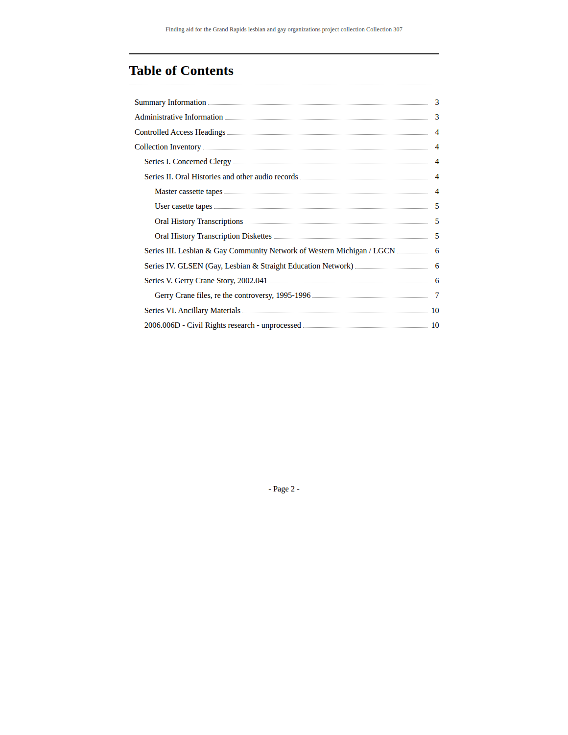Finding aid for the Grand Rapids lesbian and gay organizations project collection Collection 307
Table of Contents
Summary Information 3
Administrative Information 3
Controlled Access Headings 4
Collection Inventory 4
Series I. Concerned Clergy 4
Series II. Oral Histories and other audio records 4
Master cassette tapes 4
User casette tapes 5
Oral History Transcriptions 5
Oral History Transcription Diskettes 5
Series III. Lesbian & Gay Community Network of Western Michigan / LGCN 6
Series IV. GLSEN (Gay, Lesbian & Straight Education Network) 6
Series V. Gerry Crane Story, 2002.041 6
Gerry Crane files, re the controversy, 1995-1996 7
Series VI. Ancillary Materials 10
2006.006D - Civil Rights research - unprocessed 10
- Page 2 -